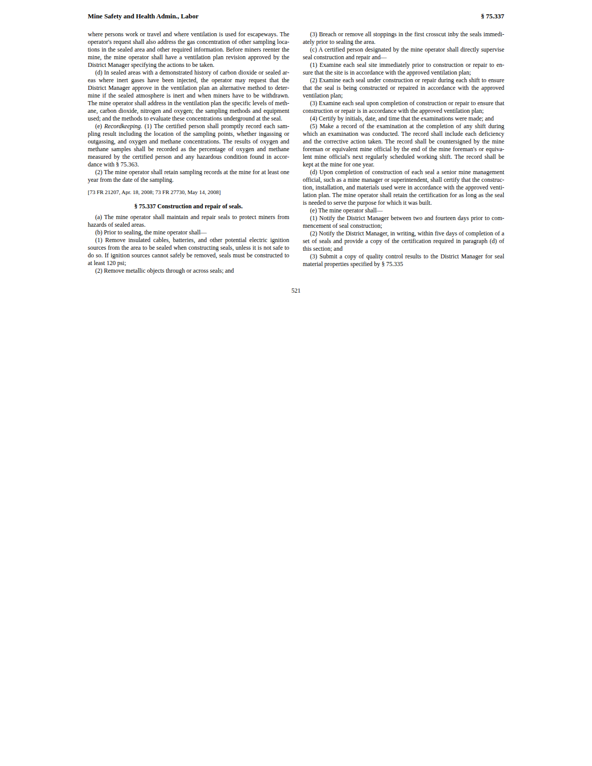Mine Safety and Health Admin., Labor § 75.337
where persons work or travel and where ventilation is used for escapeways. The operator's request shall also address the gas concentration of other sampling locations in the sealed area and other required information. Before miners reenter the mine, the mine operator shall have a ventilation plan revision approved by the District Manager specifying the actions to be taken.
(d) In sealed areas with a demonstrated history of carbon dioxide or sealed areas where inert gases have been injected, the operator may request that the District Manager approve in the ventilation plan an alternative method to determine if the sealed atmosphere is inert and when miners have to be withdrawn. The mine operator shall address in the ventilation plan the specific levels of methane, carbon dioxide, nitrogen and oxygen; the sampling methods and equipment used; and the methods to evaluate these concentrations underground at the seal.
(e) Recordkeeping. (1) The certified person shall promptly record each sampling result including the location of the sampling points, whether ingassing or outgassing, and oxygen and methane concentrations. The results of oxygen and methane samples shall be recorded as the percentage of oxygen and methane measured by the certified person and any hazardous condition found in accordance with § 75.363.
(2) The mine operator shall retain sampling records at the mine for at least one year from the date of the sampling.
[73 FR 21207, Apr. 18, 2008; 73 FR 27730, May 14, 2008]
§ 75.337 Construction and repair of seals.
(a) The mine operator shall maintain and repair seals to protect miners from hazards of sealed areas.
(b) Prior to sealing, the mine operator shall—
(1) Remove insulated cables, batteries, and other potential electric ignition sources from the area to be sealed when constructing seals, unless it is not safe to do so. If ignition sources cannot safely be removed, seals must be constructed to at least 120 psi;
(2) Remove metallic objects through or across seals; and
(3) Breach or remove all stoppings in the first crosscut inby the seals immediately prior to sealing the area.
(c) A certified person designated by the mine operator shall directly supervise seal construction and repair and—
(1) Examine each seal site immediately prior to construction or repair to ensure that the site is in accordance with the approved ventilation plan;
(2) Examine each seal under construction or repair during each shift to ensure that the seal is being constructed or repaired in accordance with the approved ventilation plan;
(3) Examine each seal upon completion of construction or repair to ensure that construction or repair is in accordance with the approved ventilation plan;
(4) Certify by initials, date, and time that the examinations were made; and
(5) Make a record of the examination at the completion of any shift during which an examination was conducted. The record shall include each deficiency and the corrective action taken. The record shall be countersigned by the mine foreman or equivalent mine official by the end of the mine foreman's or equivalent mine official's next regularly scheduled working shift. The record shall be kept at the mine for one year.
(d) Upon completion of construction of each seal a senior mine management official, such as a mine manager or superintendent, shall certify that the construction, installation, and materials used were in accordance with the approved ventilation plan. The mine operator shall retain the certification for as long as the seal is needed to serve the purpose for which it was built.
(e) The mine operator shall—
(1) Notify the District Manager between two and fourteen days prior to commencement of seal construction;
(2) Notify the District Manager, in writing, within five days of completion of a set of seals and provide a copy of the certification required in paragraph (d) of this section; and
(3) Submit a copy of quality control results to the District Manager for seal material properties specified by § 75.335
521